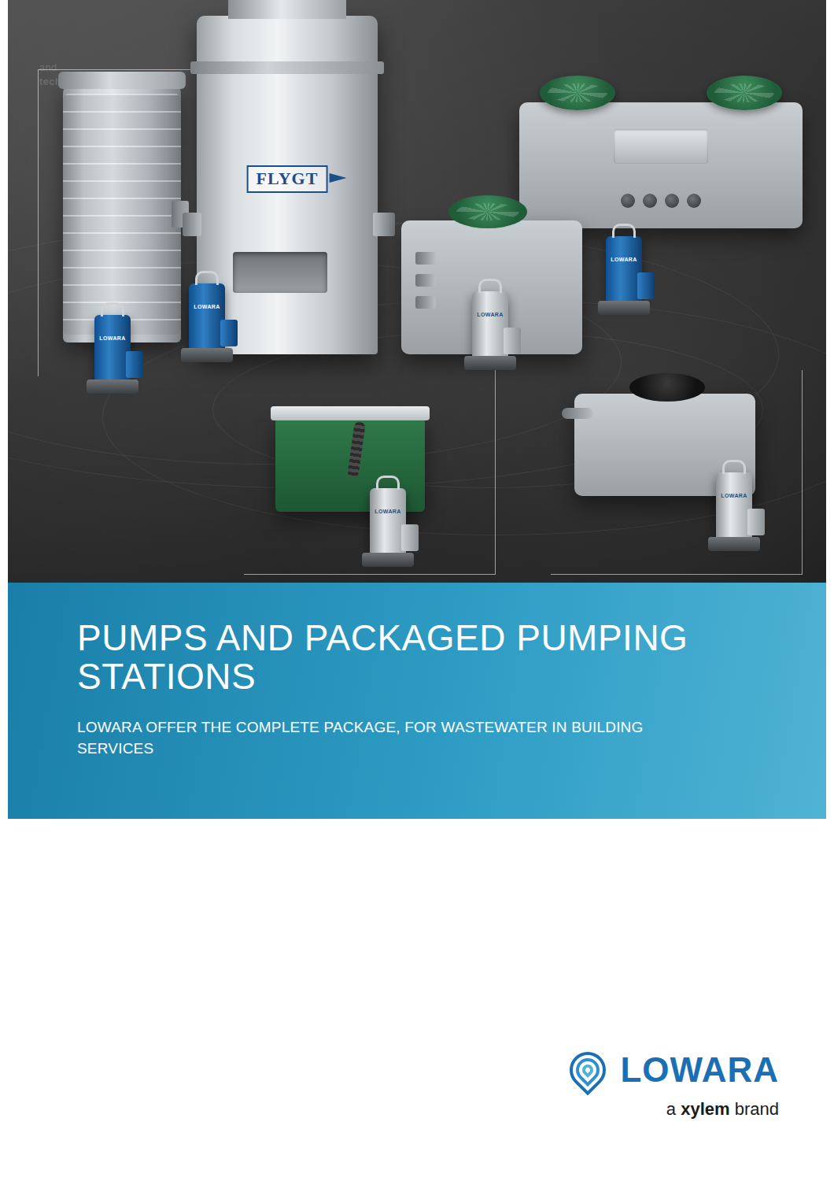and technical support in
FLYGT
LOWARA
LOWARA
LOWARA
LOWARA
LOWARA
LOWARA
Pumps and Packaged Pumping Stations
Lowara offer the complete package, for wastewater in building services
LOWARA
a xylem brand